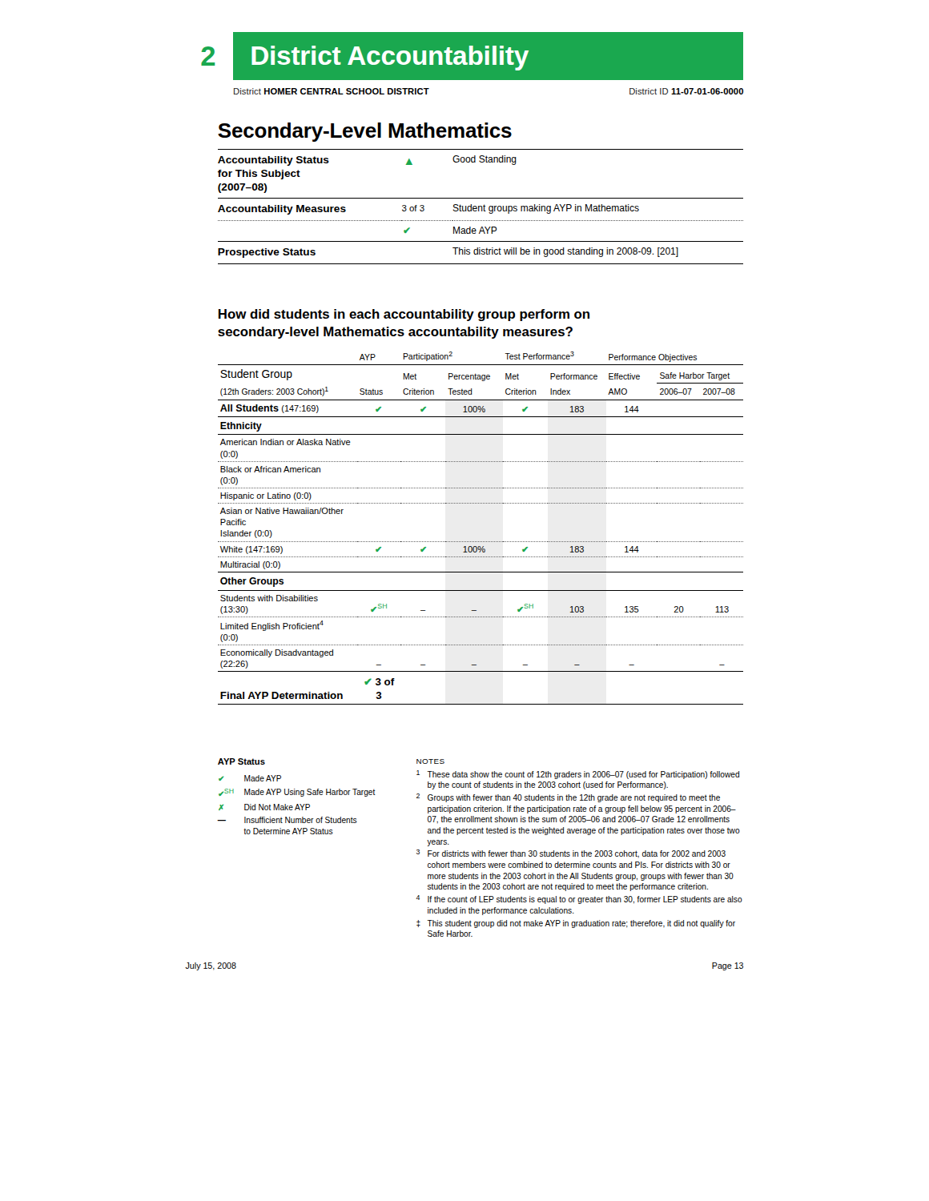2
District Accountability
District HOMER CENTRAL SCHOOL DISTRICT
District ID 11-07-01-06-0000
Secondary-Level Mathematics
| Accountability Status for This Subject (2007–08) | ▲ | Good Standing |
| Accountability Measures | 3 of 3 | Student groups making AYP in Mathematics |
| | ✔ | Made AYP |
| Prospective Status | | This district will be in good standing in 2008-09. [201] |
How did students in each accountability group perform on
secondary-level Mathematics accountability measures?
| | AYP | Participation 2 | Test Performance 3 | Performance Objectives |
| --- | --- | --- | --- | --- |
| Student Group | | Met | Percentage | Met | Performance | Effective | Safe Harbor Target |
| (12th Graders: 2003 Cohort) 1 | Status | Criterion | Tested | Criterion | Index | AMO | 2006–07 | 2007–08 |
| All Students (147:169) | ✔ | ✔ | 100% | ✔ | 183 | 144 | | |
| Ethnicity | | | | | | | | |
| American Indian or Alaska Native (0:0) | | | | | | | | |
| Black or African American (0:0) | | | | | | | | |
| Hispanic or Latino (0:0) | | | | | | | | |
| Asian or Native Hawaiian/Other Pacific Islander (0:0) | | | | | | | | |
| White (147:169) | ✔ | ✔ | 100% | ✔ | 183 | 144 | | |
| Multiracial (0:0) | | | | | | | | |
| Other Groups | | | | | | | | |
| Students with Disabilities (13:30) | ✔ SH | – | – | ✔ SH | 103 | 135 | 20 | 113 |
| Limited English Proficient 4 (0:0) | | | | | | | | |
| Economically Disadvantaged (22:26) | – | – | – | – | – | – | | – |
| Final AYP Determination | ✔ 3 of 3 | | | | | | | |
AYP Status
| ✔ | Made AYP |
| ✔ SH | Made AYP Using Safe Harbor Target |
| ✗ | Did Not Make AYP |
| — | Insufficient Number of Students to Determine AYP Status |
NOTES
1 These data show the count of 12th graders in 2006–07 (used for Participation) followed by the count of students in the 2003 cohort (used for Performance).
2 Groups with fewer than 40 students in the 12th grade are not required to meet the participation criterion. If the participation rate of a group fell below 95 percent in 2006–07, the enrollment shown is the sum of 2005–06 and 2006–07 Grade 12 enrollments and the percent tested is the weighted average of the participation rates over those two years.
3 For districts with fewer than 30 students in the 2003 cohort, data for 2002 and 2003 cohort members were combined to determine counts and PIs. For districts with 30 or more students in the 2003 cohort in the All Students group, groups with fewer than 30 students in the 2003 cohort are not required to meet the performance criterion.
4 If the count of LEP students is equal to or greater than 30, former LEP students are also included in the performance calculations.
‡This student group did not make AYP in graduation rate; therefore, it did not qualify for Safe Harbor.
July 15, 2008
Page 13